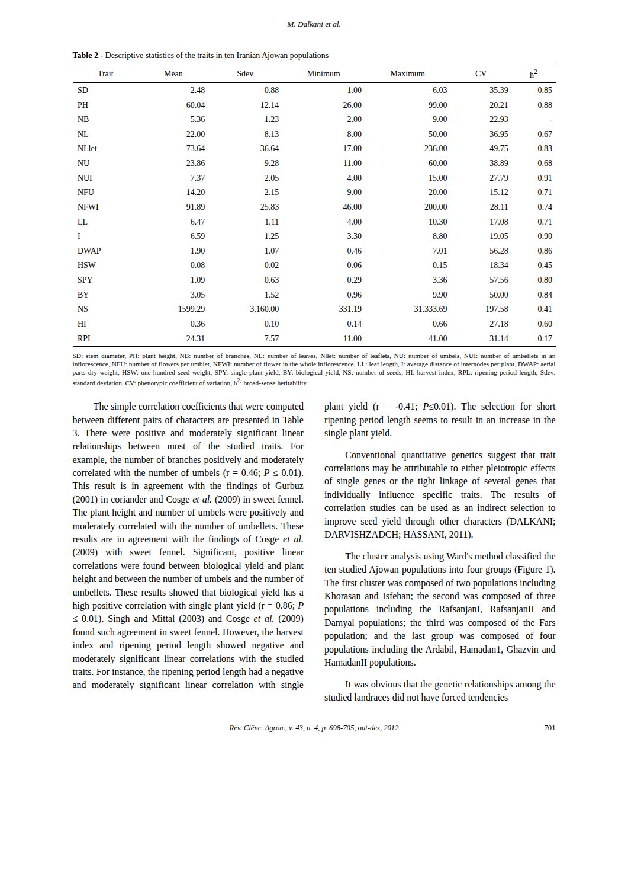M. Dalkani et al.
Table 2 - Descriptive statistics of the traits in ten Iranian Ajowan populations
| Trait | Mean | Sdev | Minimum | Maximum | CV | h 2 |
| --- | --- | --- | --- | --- | --- | --- |
| SD | 2.48 | 0.88 | 1.00 | 6.03 | 35.39 | 0.85 |
| PH | 60.04 | 12.14 | 26.00 | 99.00 | 20.21 | 0.88 |
| NB | 5.36 | 1.23 | 2.00 | 9.00 | 22.93 | - |
| NL | 22.00 | 8.13 | 8.00 | 50.00 | 36.95 | 0.67 |
| NLlet | 73.64 | 36.64 | 17.00 | 236.00 | 49.75 | 0.83 |
| NU | 23.86 | 9.28 | 11.00 | 60.00 | 38.89 | 0.68 |
| NUI | 7.37 | 2.05 | 4.00 | 15.00 | 27.79 | 0.91 |
| NFU | 14.20 | 2.15 | 9.00 | 20.00 | 15.12 | 0.71 |
| NFWI | 91.89 | 25.83 | 46.00 | 200.00 | 28.11 | 0.74 |
| LL | 6.47 | 1.11 | 4.00 | 10.30 | 17.08 | 0.71 |
| I | 6.59 | 1.25 | 3.30 | 8.80 | 19.05 | 0.90 |
| DWAP | 1.90 | 1.07 | 0.46 | 7.01 | 56.28 | 0.86 |
| HSW | 0.08 | 0.02 | 0.06 | 0.15 | 18.34 | 0.45 |
| SPY | 1.09 | 0.63 | 0.29 | 3.36 | 57.56 | 0.80 |
| BY | 3.05 | 1.52 | 0.96 | 9.90 | 50.00 | 0.84 |
| NS | 1599.29 | 3,160.00 | 331.19 | 31,333.69 | 197.58 | 0.41 |
| HI | 0.36 | 0.10 | 0.14 | 0.66 | 27.18 | 0.60 |
| RPL | 24.31 | 7.57 | 11.00 | 41.00 | 31.14 | 0.17 |
SD: stem diameter, PH: plant height, NB: number of branches, NL: number of leaves, Nllet: number of leaflets, NU: number of umbels, NUI: number of umbellets in an inflorescence, NFU: number of flowers per umblet, NFWI: number of flower in the whole inflorescence, LL: leaf length, I: average distance of internodes per plant, DWAP: aerial parts dry weight, HSW: one hundred seed weight, SPY: single plant yield, BY: biological yield, NS: number of seeds, HI: harvest index, RPL: ripening period length, Sdev: standard deviation, CV: phenotypic coefficient of variation, h2: broad-sense heritability
The simple correlation coefficients that were computed between different pairs of characters are presented in Table 3. There were positive and moderately significant linear relationships between most of the studied traits. For example, the number of branches positively and moderately correlated with the number of umbels (r = 0.46; P ≤ 0.01). This result is in agreement with the findings of Gurbuz (2001) in coriander and Cosge et al. (2009) in sweet fennel. The plant height and number of umbels were positively and moderately correlated with the number of umbellets. These results are in agreement with the findings of Cosge et al. (2009) with sweet fennel. Significant, positive linear correlations were found between biological yield and plant height and between the number of umbels and the number of umbellets. These results showed that biological yield has a high positive correlation with single plant yield (r = 0.86; P ≤ 0.01). Singh and Mittal (2003) and Cosge et al. (2009) found such agreement in sweet fennel. However, the harvest index and ripening period length showed negative and moderately significant linear correlations with the studied traits. For instance, the ripening period length had a negative and moderately significant linear correlation with single plant yield (r = -0.41; P≤0.01). The selection for short ripening period length seems to result in an increase in the single plant yield.
Conventional quantitative genetics suggest that trait correlations may be attributable to either pleiotropic effects of single genes or the tight linkage of several genes that individually influence specific traits. The results of correlation studies can be used as an indirect selection to improve seed yield through other characters (DALKANI; DARVISHZADCH; HASSANI, 2011).
The cluster analysis using Ward's method classified the ten studied Ajowan populations into four groups (Figure 1). The first cluster was composed of two populations including Khorasan and Isfehan; the second was composed of three populations including the RafsanjanI, RafsanjanII and Damyal populations; the third was composed of the Fars population; and the last group was composed of four populations including the Ardabil, Hamadan1, Ghazvin and HamadanII populations.
It was obvious that the genetic relationships among the studied landraces did not have forced tendencies
Rev. Ciênc. Agron., v. 43, n. 4, p. 698-705, out-dez, 2012 701